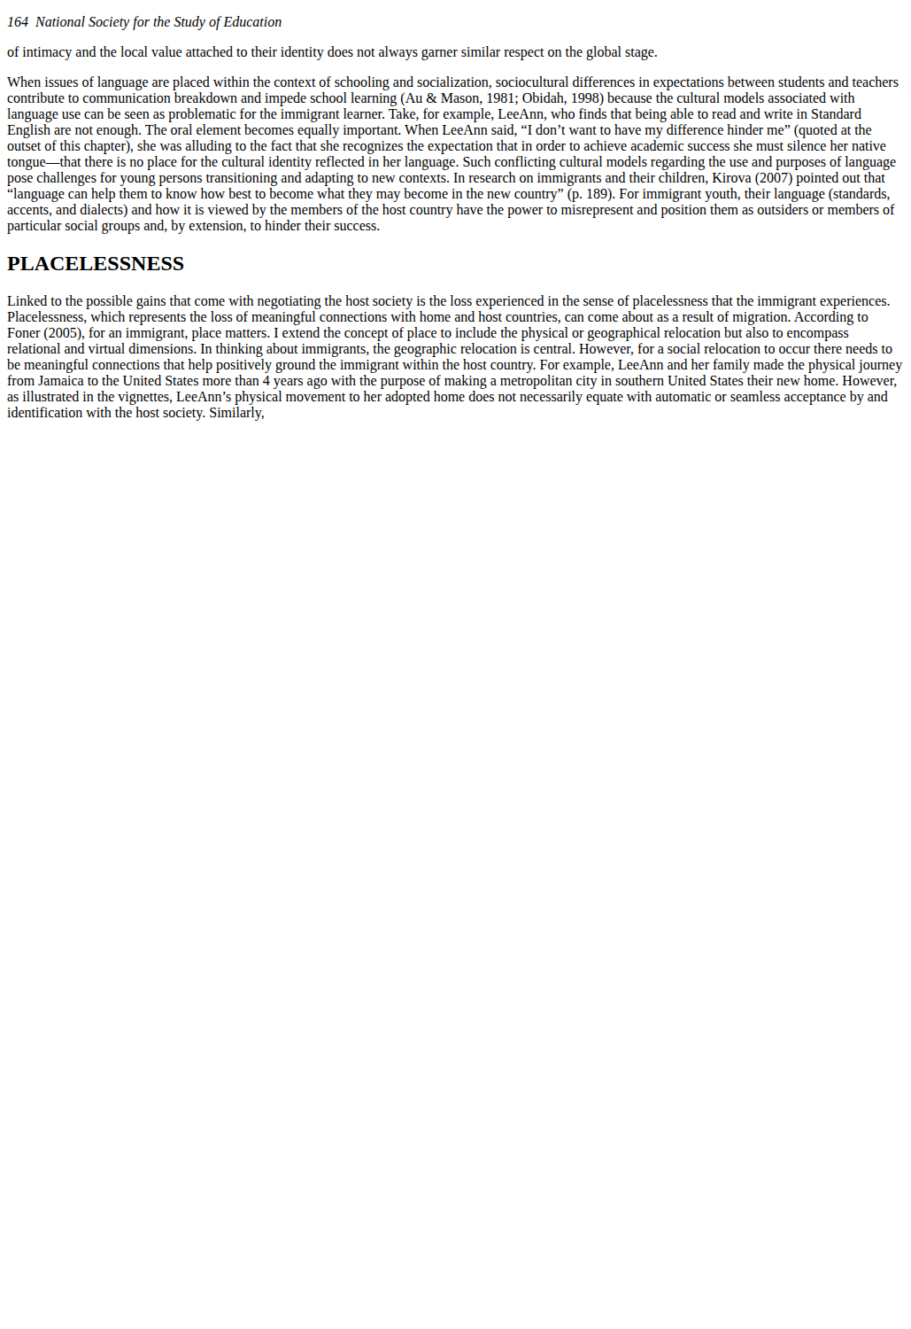164 National Society for the Study of Education
of intimacy and the local value attached to their identity does not always garner similar respect on the global stage.
When issues of language are placed within the context of schooling and socialization, sociocultural differences in expectations between students and teachers contribute to communication breakdown and impede school learning (Au & Mason, 1981; Obidah, 1998) because the cultural models associated with language use can be seen as problematic for the immigrant learner. Take, for example, LeeAnn, who finds that being able to read and write in Standard English are not enough. The oral element becomes equally important. When LeeAnn said, “I don’t want to have my difference hinder me” (quoted at the outset of this chapter), she was alluding to the fact that she recognizes the expectation that in order to achieve academic success she must silence her native tongue—that there is no place for the cultural identity reflected in her language. Such conflicting cultural models regarding the use and purposes of language pose challenges for young persons transitioning and adapting to new contexts. In research on immigrants and their children, Kirova (2007) pointed out that “language can help them to know how best to become what they may become in the new country” (p. 189). For immigrant youth, their language (standards, accents, and dialects) and how it is viewed by the members of the host country have the power to misrepresent and position them as outsiders or members of particular social groups and, by extension, to hinder their success.
PLACELESSNESS
Linked to the possible gains that come with negotiating the host society is the loss experienced in the sense of placelessness that the immigrant experiences. Placelessness, which represents the loss of meaningful connections with home and host countries, can come about as a result of migration. According to Foner (2005), for an immigrant, place matters. I extend the concept of place to include the physical or geographical relocation but also to encompass relational and virtual dimensions. In thinking about immigrants, the geographic relocation is central. However, for a social relocation to occur there needs to be meaningful connections that help positively ground the immigrant within the host country. For example, LeeAnn and her family made the physical journey from Jamaica to the United States more than 4 years ago with the purpose of making a metropolitan city in southern United States their new home. However, as illustrated in the vignettes, LeeAnn’s physical movement to her adopted home does not necessarily equate with automatic or seamless acceptance by and identification with the host society. Similarly,